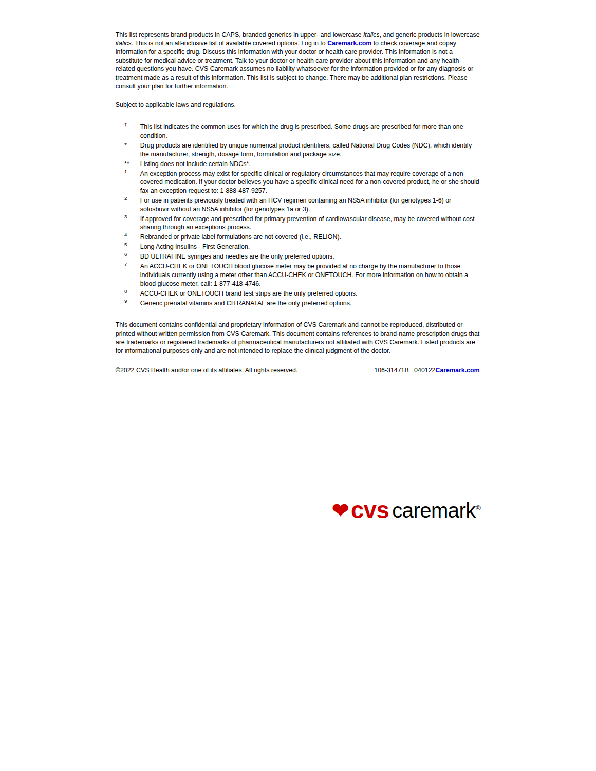This list represents brand products in CAPS, branded generics in upper- and lowercase Italics, and generic products in lowercase italics. This is not an all-inclusive list of available covered options. Log in to Caremark.com to check coverage and copay information for a specific drug. Discuss this information with your doctor or health care provider. This information is not a substitute for medical advice or treatment. Talk to your doctor or health care provider about this information and any health-related questions you have. CVS Caremark assumes no liability whatsoever for the information provided or for any diagnosis or treatment made as a result of this information. This list is subject to change. There may be additional plan restrictions. Please consult your plan for further information.
Subject to applicable laws and regulations.
| † | This list indicates the common uses for which the drug is prescribed. Some drugs are prescribed for more than one condition. |
| * | Drug products are identified by unique numerical product identifiers, called National Drug Codes (NDC), which identify the manufacturer, strength, dosage form, formulation and package size. |
| ** | Listing does not include certain NDCs*. |
| 1 | An exception process may exist for specific clinical or regulatory circumstances that may require coverage of a non-covered medication. If your doctor believes you have a specific clinical need for a non-covered product, he or she should fax an exception request to: 1-888-487-9257. |
| 2 | For use in patients previously treated with an HCV regimen containing an NS5A inhibitor (for genotypes 1-6) or sofosbuvir without an NS5A inhibitor (for genotypes 1a or 3). |
| 3 | If approved for coverage and prescribed for primary prevention of cardiovascular disease, may be covered without cost sharing through an exceptions process. |
| 4 | Rebranded or private label formulations are not covered (i.e., RELION). |
| 5 | Long Acting Insulins - First Generation. |
| 6 | BD ULTRAFINE syringes and needles are the only preferred options. |
| 7 | An ACCU-CHEK or ONETOUCH blood glucose meter may be provided at no charge by the manufacturer to those individuals currently using a meter other than ACCU-CHEK or ONETOUCH. For more information on how to obtain a blood glucose meter, call: 1-877-418-4746. |
| 8 | ACCU-CHEK or ONETOUCH brand test strips are the only preferred options. |
| 9 | Generic prenatal vitamins and CITRANATAL are the only preferred options. |
This document contains confidential and proprietary information of CVS Caremark and cannot be reproduced, distributed or printed without written permission from CVS Caremark. This document contains references to brand-name prescription drugs that are trademarks or registered trademarks of pharmaceutical manufacturers not affiliated with CVS Caremark. Listed products are for informational purposes only and are not intended to replace the clinical judgment of the doctor.
©2022 CVS Health and/or one of its affiliates. All rights reserved. 106-31471B 040122 Caremark.com
❤cvs caremark®